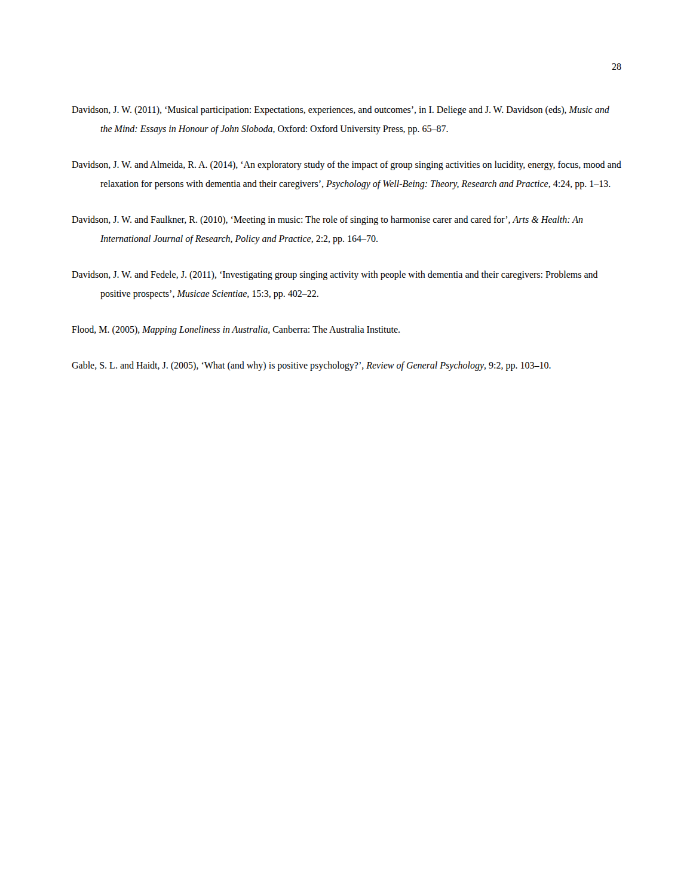28
Davidson, J. W. (2011), ‘Musical participation: Expectations, experiences, and outcomes’, in I. Deliege and J. W. Davidson (eds), Music and the Mind: Essays in Honour of John Sloboda, Oxford: Oxford University Press, pp. 65–87.
Davidson, J. W. and Almeida, R. A. (2014), ‘An exploratory study of the impact of group singing activities on lucidity, energy, focus, mood and relaxation for persons with dementia and their caregivers’, Psychology of Well-Being: Theory, Research and Practice, 4:24, pp. 1–13.
Davidson, J. W. and Faulkner, R. (2010), ‘Meeting in music: The role of singing to harmonise carer and cared for’, Arts & Health: An International Journal of Research, Policy and Practice, 2:2, pp. 164–70.
Davidson, J. W. and Fedele, J. (2011), ‘Investigating group singing activity with people with dementia and their caregivers: Problems and positive prospects’, Musicae Scientiae, 15:3, pp. 402–22.
Flood, M. (2005), Mapping Loneliness in Australia, Canberra: The Australia Institute.
Gable, S. L. and Haidt, J. (2005), ‘What (and why) is positive psychology?’, Review of General Psychology, 9:2, pp. 103–10.